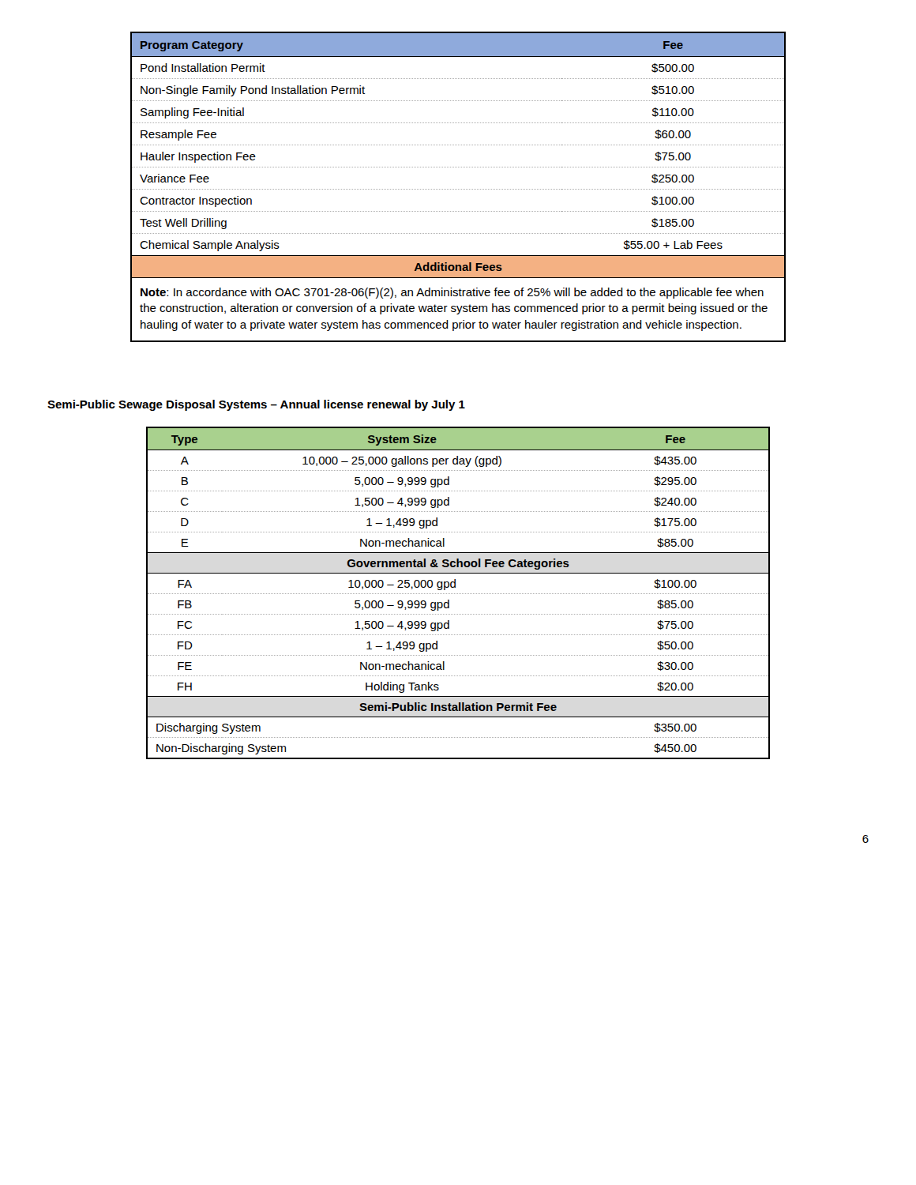| Program Category | Fee |
| --- | --- |
| Pond Installation Permit | $500.00 |
| Non-Single Family Pond Installation Permit | $510.00 |
| Sampling Fee-Initial | $110.00 |
| Resample Fee | $60.00 |
| Hauler Inspection Fee | $75.00 |
| Variance Fee | $250.00 |
| Contractor Inspection | $100.00 |
| Test Well Drilling | $185.00 |
| Chemical Sample Analysis | $55.00 + Lab Fees |
| Additional Fees |
| Note : In accordance with OAC 3701-28-06(F)(2), an Administrative fee of 25% will be added to the applicable fee when the construction, alteration or conversion of a private water system has commenced prior to a permit being issued or the hauling of water to a private water system has commenced prior to water hauler registration and vehicle inspection. |
Semi-Public Sewage Disposal Systems – Annual license renewal by July 1
| Type | System Size | Fee |
| --- | --- | --- |
| A | 10,000 – 25,000 gallons per day (gpd) | $435.00 |
| B | 5,000 – 9,999 gpd | $295.00 |
| C | 1,500 – 4,999 gpd | $240.00 |
| D | 1 – 1,499 gpd | $175.00 |
| E | Non-mechanical | $85.00 |
| Governmental & School Fee Categories |
| FA | 10,000 – 25,000 gpd | $100.00 |
| FB | 5,000 – 9,999 gpd | $85.00 |
| FC | 1,500 – 4,999 gpd | $75.00 |
| FD | 1 – 1,499 gpd | $50.00 |
| FE | Non-mechanical | $30.00 |
| FH | Holding Tanks | $20.00 |
| Semi-Public Installation Permit Fee |
| Discharging System | $350.00 |
| Non-Discharging System | $450.00 |
6